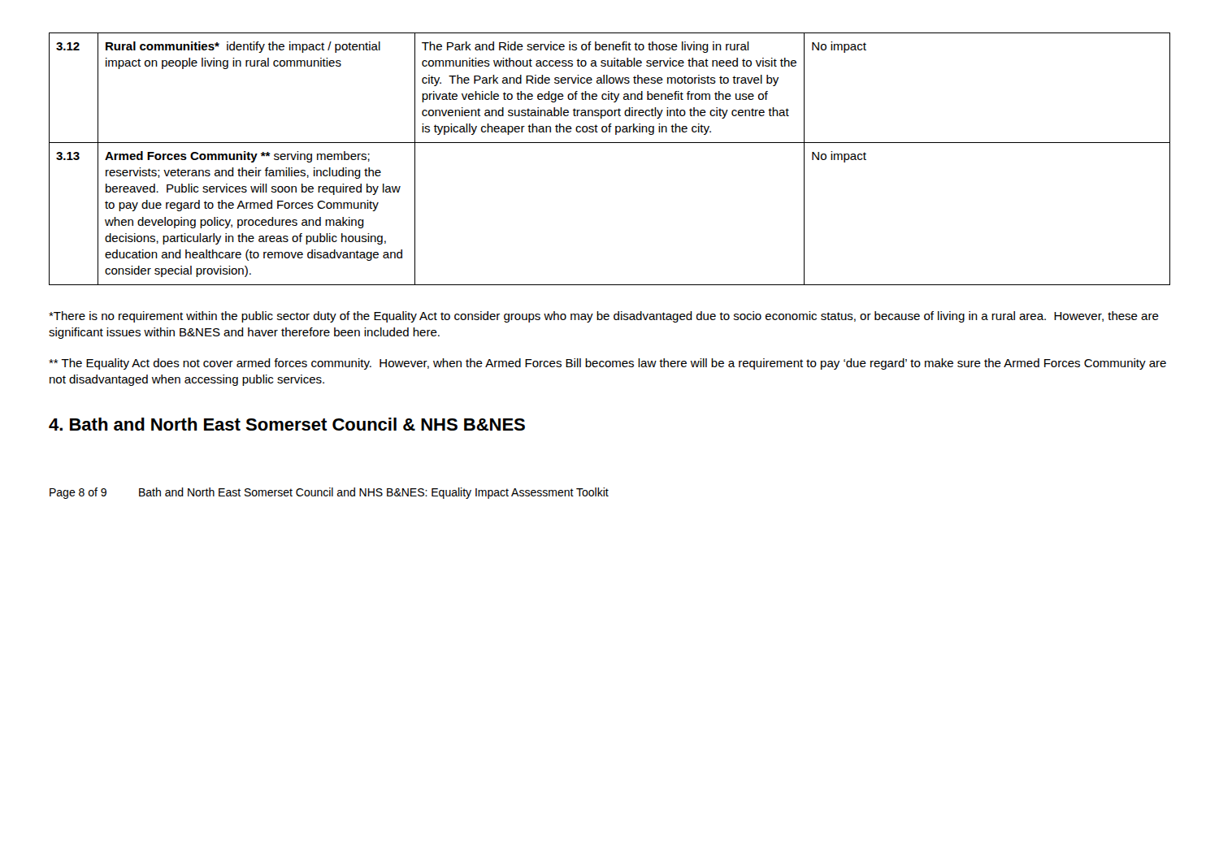| 3.12 | Rural communities* identify the impact / potential impact on people living in rural communities | The Park and Ride service is of benefit to those living in rural communities without access to a suitable service that need to visit the city. The Park and Ride service allows these motorists to travel by private vehicle to the edge of the city and benefit from the use of convenient and sustainable transport directly into the city centre that is typically cheaper than the cost of parking in the city. | No impact |
| 3.13 | Armed Forces Community ** serving members; reservists; veterans and their families, including the bereaved. Public services will soon be required by law to pay due regard to the Armed Forces Community when developing policy, procedures and making decisions, particularly in the areas of public housing, education and healthcare (to remove disadvantage and consider special provision). | | No impact |
*There is no requirement within the public sector duty of the Equality Act to consider groups who may be disadvantaged due to socio economic status, or because of living in a rural area. However, these are significant issues within B&NES and haver therefore been included here.
** The Equality Act does not cover armed forces community. However, when the Armed Forces Bill becomes law there will be a requirement to pay ‘due regard’ to make sure the Armed Forces Community are not disadvantaged when accessing public services.
4. Bath and North East Somerset Council & NHS B&NES
Page 8 of 9 Bath and North East Somerset Council and NHS B&NES: Equality Impact Assessment Toolkit